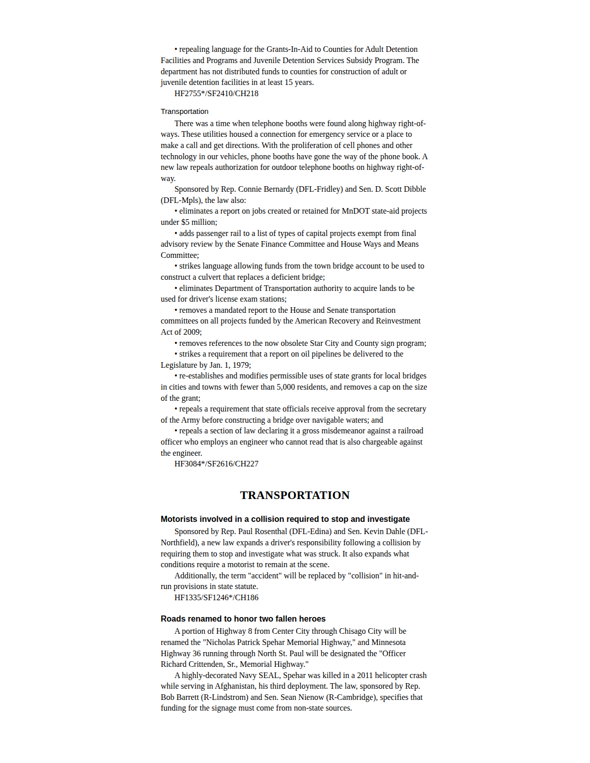• repealing language for the Grants-In-Aid to Counties for Adult Detention Facilities and Programs and Juvenile Detention Services Subsidy Program. The department has not distributed funds to counties for construction of adult or juvenile detention facilities in at least 15 years.
HF2755*/SF2410/CH218
Transportation
There was a time when telephone booths were found along highway right-of-ways. These utilities housed a connection for emergency service or a place to make a call and get directions. With the proliferation of cell phones and other technology in our vehicles, phone booths have gone the way of the phone book. A new law repeals authorization for outdoor telephone booths on highway right-of-way.
Sponsored by Rep. Connie Bernardy (DFL-Fridley) and Sen. D. Scott Dibble (DFL-Mpls), the law also:
• eliminates a report on jobs created or retained for MnDOT state-aid projects under $5 million;
• adds passenger rail to a list of types of capital projects exempt from final advisory review by the Senate Finance Committee and House Ways and Means Committee;
• strikes language allowing funds from the town bridge account to be used to construct a culvert that replaces a deficient bridge;
• eliminates Department of Transportation authority to acquire lands to be used for driver's license exam stations;
• removes a mandated report to the House and Senate transportation committees on all projects funded by the American Recovery and Reinvestment Act of 2009;
• removes references to the now obsolete Star City and County sign program;
• strikes a requirement that a report on oil pipelines be delivered to the Legislature by Jan. 1, 1979;
• re-establishes and modifies permissible uses of state grants for local bridges in cities and towns with fewer than 5,000 residents, and removes a cap on the size of the grant;
• repeals a requirement that state officials receive approval from the secretary of the Army before constructing a bridge over navigable waters; and
• repeals a section of law declaring it a gross misdemeanor against a railroad officer who employs an engineer who cannot read that is also chargeable against the engineer.
HF3084*/SF2616/CH227
TRANSPORTATION
Motorists involved in a collision required to stop and investigate
Sponsored by Rep. Paul Rosenthal (DFL-Edina) and Sen. Kevin Dahle (DFL-Northfield), a new law expands a driver's responsibility following a collision by requiring them to stop and investigate what was struck. It also expands what conditions require a motorist to remain at the scene.
Additionally, the term "accident" will be replaced by "collision" in hit-and-run provisions in state statute.
HF1335/SF1246*/CH186
Roads renamed to honor two fallen heroes
A portion of Highway 8 from Center City through Chisago City will be renamed the "Nicholas Patrick Spehar Memorial Highway," and Minnesota Highway 36 running through North St. Paul will be designated the "Officer Richard Crittenden, Sr., Memorial Highway."
A highly-decorated Navy SEAL, Spehar was killed in a 2011 helicopter crash while serving in Afghanistan, his third deployment. The law, sponsored by Rep. Bob Barrett (R-Lindstrom) and Sen. Sean Nienow (R-Cambridge), specifies that funding for the signage must come from non-state sources.